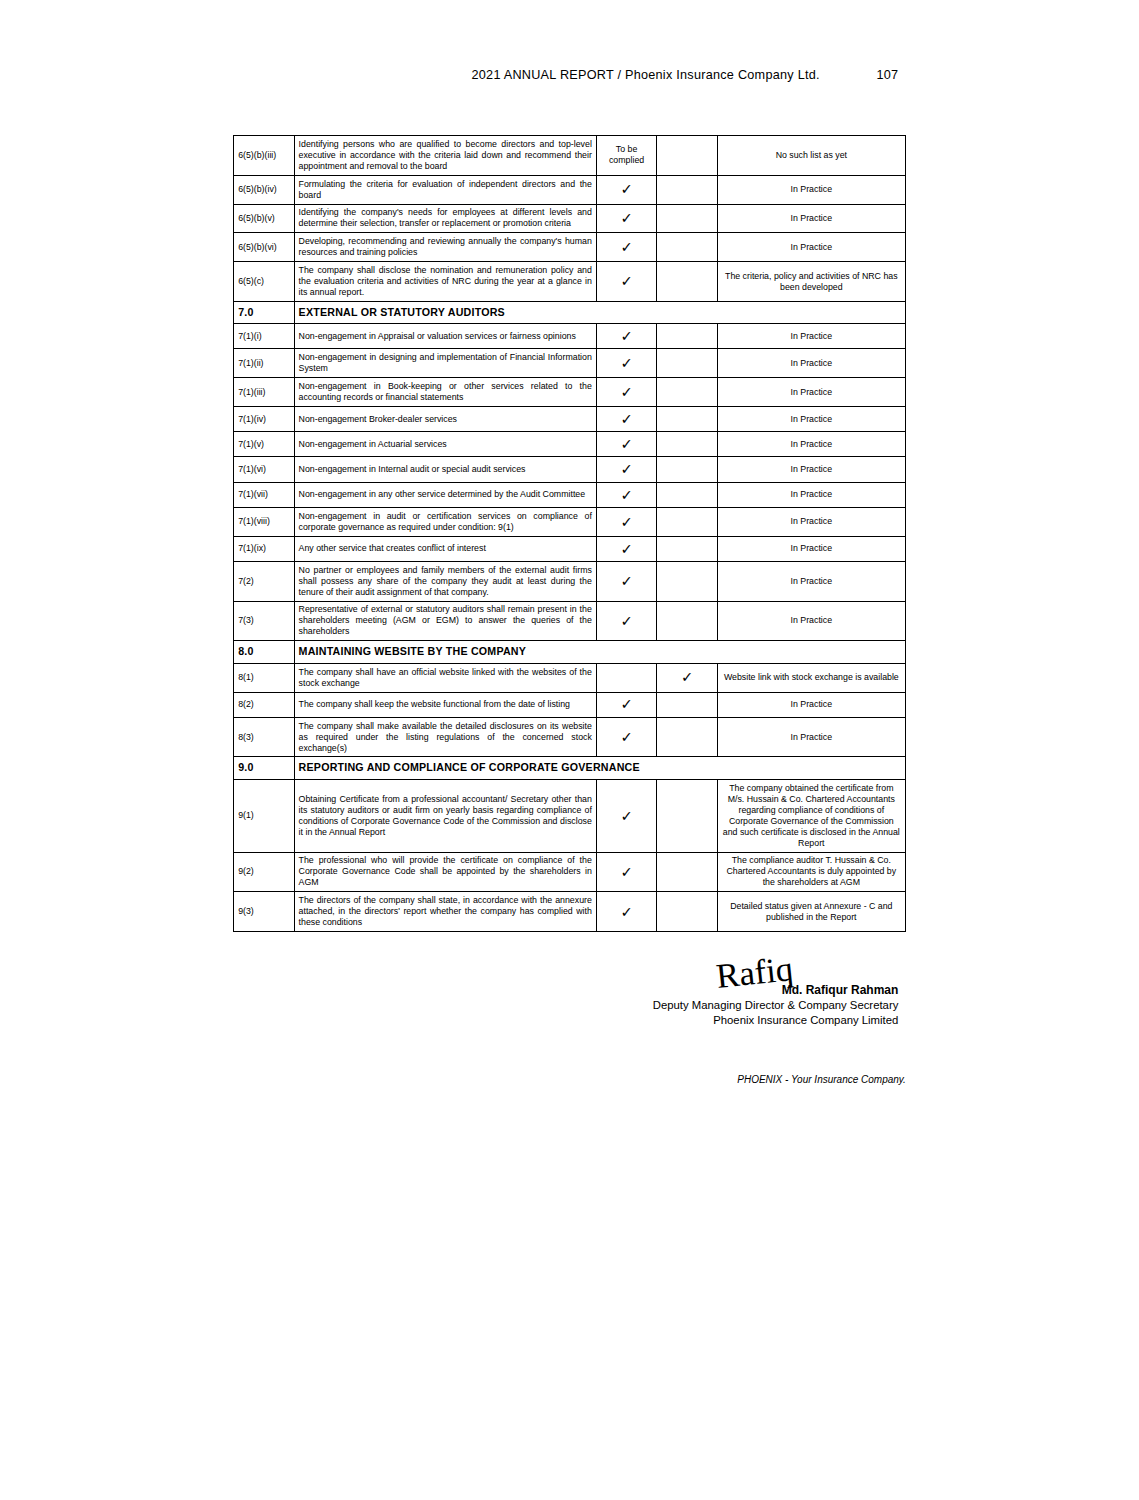2021 ANNUAL REPORT / Phoenix Insurance Company Ltd. 107
| 6(5)(b)(iii) | Identifying persons who are qualified to become directors and top-level executive in accordance with the criteria laid down and recommend their appointment and removal to the board | To be complied | | No such list as yet |
| 6(5)(b)(iv) | Formulating the criteria for evaluation of independent directors and the board | ✓ | | In Practice |
| 6(5)(b)(v) | Identifying the company's needs for employees at different levels and determine their selection, transfer or replacement or promotion criteria | ✓ | | In Practice |
| 6(5)(b)(vi) | Developing, recommending and reviewing annually the company's human resources and training policies | ✓ | | In Practice |
| 6(5)(c) | The company shall disclose the nomination and remuneration policy and the evaluation criteria and activities of NRC during the year at a glance in its annual report. | ✓ | | The criteria, policy and activities of NRC has been developed |
| 7.0 | EXTERNAL OR STATUTORY AUDITORS |
| 7(1)(i) | Non-engagement in Appraisal or valuation services or fairness opinions | ✓ | | In Practice |
| 7(1)(ii) | Non-engagement in designing and implementation of Financial Information System | ✓ | | In Practice |
| 7(1)(iii) | Non-engagement in Book-keeping or other services related to the accounting records or financial statements | ✓ | | In Practice |
| 7(1)(iv) | Non-engagement Broker-dealer services | ✓ | | In Practice |
| 7(1)(v) | Non-engagement in Actuarial services | ✓ | | In Practice |
| 7(1)(vi) | Non-engagement in Internal audit or special audit services | ✓ | | In Practice |
| 7(1)(vii) | Non-engagement in any other service determined by the Audit Committee | ✓ | | In Practice |
| 7(1)(viii) | Non-engagement in audit or certification services on compliance of corporate governance as required under condition: 9(1) | ✓ | | In Practice |
| 7(1)(ix) | Any other service that creates conflict of interest | ✓ | | In Practice |
| 7(2) | No partner or employees and family members of the external audit firms shall possess any share of the company they audit at least during the tenure of their audit assignment of that company. | ✓ | | In Practice |
| 7(3) | Representative of external or statutory auditors shall remain present in the shareholders meeting (AGM or EGM) to answer the queries of the shareholders | ✓ | | In Practice |
| 8.0 | MAINTAINING WEBSITE BY THE COMPANY |
| 8(1) | The company shall have an official website linked with the websites of the stock exchange | | ✓ | Website link with stock exchange is available |
| 8(2) | The company shall keep the website functional from the date of listing | ✓ | | In Practice |
| 8(3) | The company shall make available the detailed disclosures on its website as required under the listing regulations of the concerned stock exchange(s) | ✓ | | In Practice |
| 9.0 | REPORTING AND COMPLIANCE OF CORPORATE GOVERNANCE |
| 9(1) | Obtaining Certificate from a professional accountant/ Secretary other than its statutory auditors or audit firm on yearly basis regarding compliance of conditions of Corporate Governance Code of the Commission and disclose it in the Annual Report | ✓ | | The company obtained the certificate from M/s. Hussain & Co. Chartered Accountants regarding compliance of conditions of Corporate Governance of the Commission and such certificate is disclosed in the Annual Report |
| 9(2) | The professional who will provide the certificate on compliance of the Corporate Governance Code shall be appointed by the shareholders in AGM | ✓ | | The compliance auditor T. Hussain & Co. Chartered Accountants is duly appointed by the shareholders at AGM |
| 9(3) | The directors of the company shall state, in accordance with the annexure attached, in the directors' report whether the company has complied with these conditions | ✓ | | Detailed status given at Annexure - C and published in the Report |
Rafiq
Md. Rafiqur Rahman
Deputy Managing Director & Company Secretary
Phoenix Insurance Company Limited
PHOENIX - Your Insurance Company.